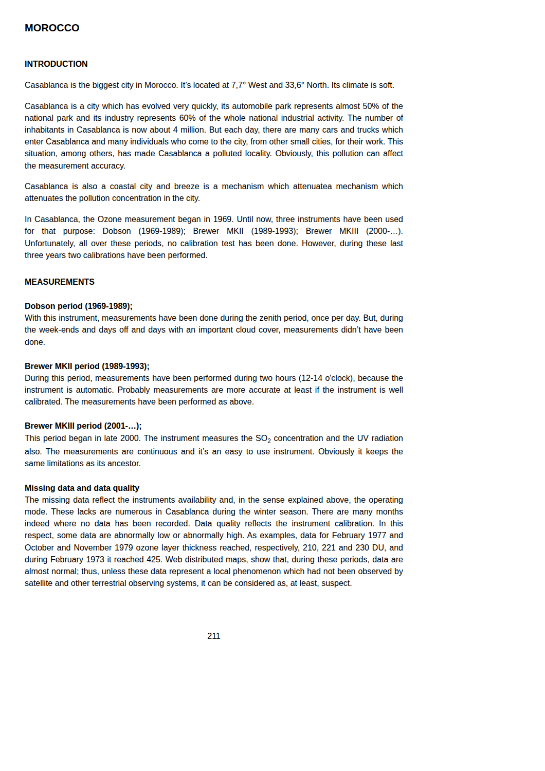MOROCCO
INTRODUCTION
Casablanca is the biggest city in Morocco. It’s located at 7,7° West and 33,6° North. Its climate is soft.
Casablanca is a city which has evolved very quickly, its automobile park represents almost 50% of the national park and its industry represents 60% of the whole national industrial activity. The number of inhabitants in Casablanca is now about 4 million. But each day, there are many cars and trucks which enter Casablanca and many individuals who come to the city, from other small cities, for their work. This situation, among others, has made Casablanca a polluted locality. Obviously, this pollution can affect the measurement accuracy.
Casablanca is also a coastal city and breeze is a mechanism which attenuatea mechanism which attenuates the pollution concentration in the city.
In Casablanca, the Ozone measurement began in 1969. Until now, three instruments have been used for that purpose: Dobson (1969-1989); Brewer MKII (1989-1993); Brewer MKIII (2000-…). Unfortunately, all over these periods, no calibration test has been done. However, during these last three years two calibrations have been performed.
MEASUREMENTS
Dobson period (1969-1989);
With this instrument, measurements have been done during the zenith period, once per day. But, during the week-ends and days off and days with an important cloud cover, measurements didn’t have been done.
Brewer MKII period (1989-1993);
During this period, measurements have been performed during two hours (12-14 o'clock), because the instrument is automatic. Probably measurements are more accurate at least if the instrument is well calibrated. The measurements have been performed as above.
Brewer MKIII period (2001-…);
This period began in late 2000. The instrument measures the SO2 concentration and the UV radiation also. The measurements are continuous and it’s an easy to use instrument. Obviously it keeps the same limitations as its ancestor.
Missing data and data quality
The missing data reflect the instruments availability and, in the sense explained above, the operating mode. These lacks are numerous in Casablanca during the winter season. There are many months indeed where no data has been recorded. Data quality reflects the instrument calibration. In this respect, some data are abnormally low or abnormally high. As examples, data for February 1977 and October and November 1979 ozone layer thickness reached, respectively, 210, 221 and 230 DU, and during February 1973 it reached 425. Web distributed maps, show that, during these periods, data are almost normal; thus, unless these data represent a local phenomenon which had not been observed by satellite and other terrestrial observing systems, it can be considered as, at least, suspect.
211